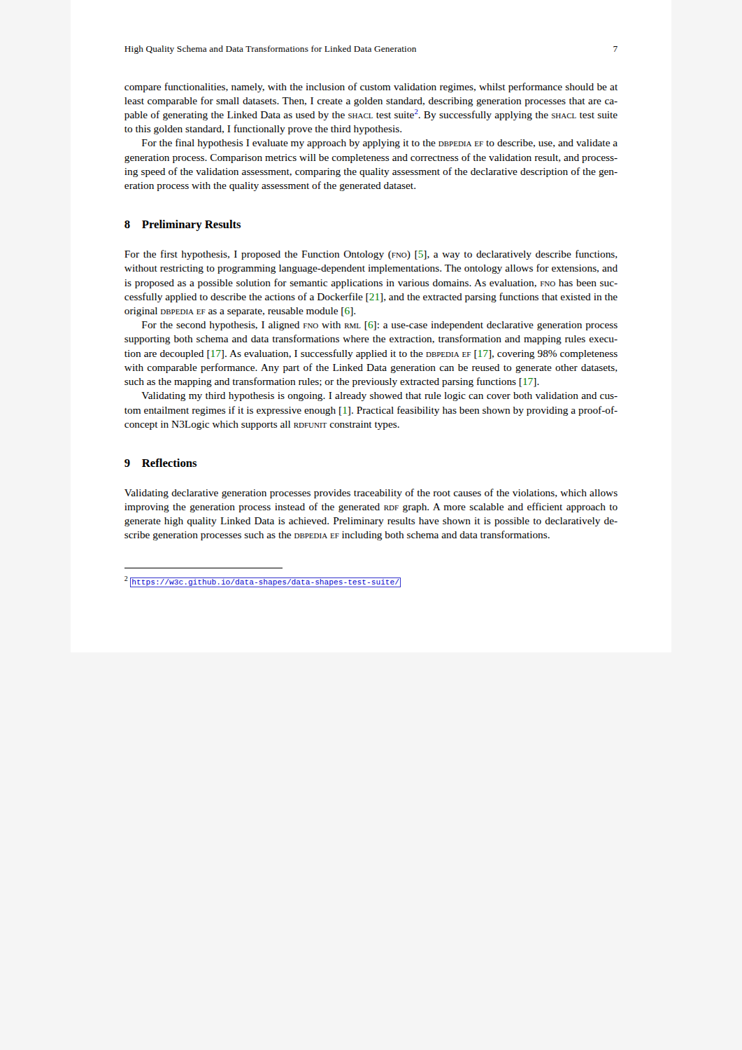High Quality Schema and Data Transformations for Linked Data Generation 7
compare functionalities, namely, with the inclusion of custom validation regimes, whilst performance should be at least comparable for small datasets. Then, I create a golden standard, describing generation processes that are capable of generating the Linked Data as used by the shacl test suite2. By successfully applying the shacl test suite to this golden standard, I functionally prove the third hypothesis.
For the final hypothesis I evaluate my approach by applying it to the dbpedia ef to describe, use, and validate a generation process. Comparison metrics will be completeness and correctness of the validation result, and processing speed of the validation assessment, comparing the quality assessment of the declarative description of the generation process with the quality assessment of the generated dataset.
8 Preliminary Results
For the first hypothesis, I proposed the Function Ontology (fno) [5], a way to declaratively describe functions, without restricting to programming language-dependent implementations. The ontology allows for extensions, and is proposed as a possible solution for semantic applications in various domains. As evaluation, fno has been successfully applied to describe the actions of a Dockerfile [21], and the extracted parsing functions that existed in the original dbpedia ef as a separate, reusable module [6].
For the second hypothesis, I aligned fno with rml [6]: a use-case independent declarative generation process supporting both schema and data transformations where the extraction, transformation and mapping rules execution are decoupled [17]. As evaluation, I successfully applied it to the dbpedia ef [17], covering 98% completeness with comparable performance. Any part of the Linked Data generation can be reused to generate other datasets, such as the mapping and transformation rules; or the previously extracted parsing functions [17].
Validating my third hypothesis is ongoing. I already showed that rule logic can cover both validation and custom entailment regimes if it is expressive enough [1]. Practical feasibility has been shown by providing a proof-of-concept in N3Logic which supports all rdfunit constraint types.
9 Reflections
Validating declarative generation processes provides traceability of the root causes of the violations, which allows improving the generation process instead of the generated rdf graph. A more scalable and efficient approach to generate high quality Linked Data is achieved. Preliminary results have shown it is possible to declaratively describe generation processes such as the dbpedia ef including both schema and data transformations.
2https://w3c.github.io/data-shapes/data-shapes-test-suite/